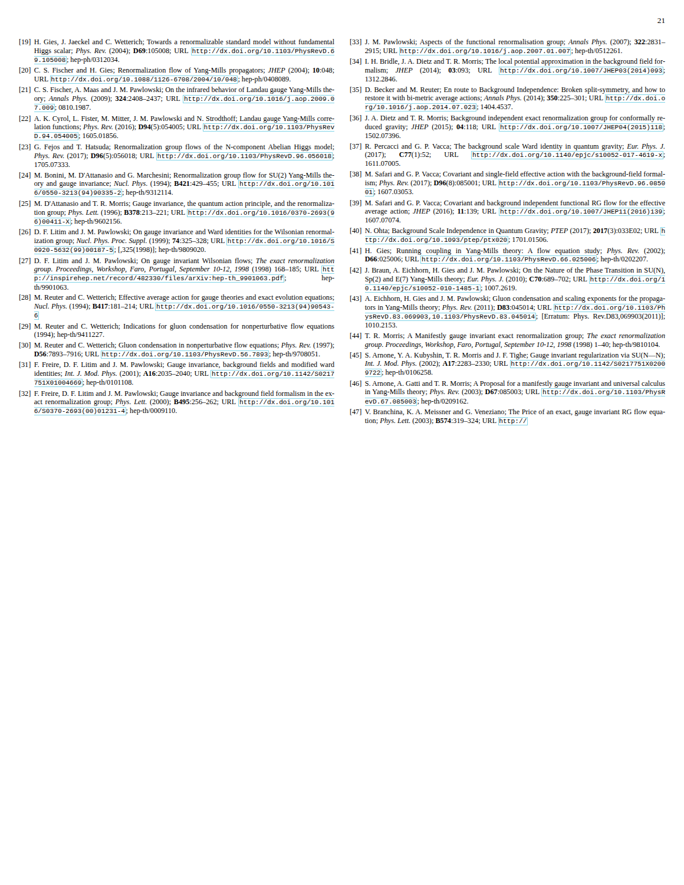21
[19] H. Gies, J. Jaeckel and C. Wetterich; Towards a renormalizable standard model without fundamental Higgs scalar; Phys. Rev. (2004); D69:105008; URL http://dx.doi.org/10.1103/PhysRevD.69.105008; hep-ph/0312034.
[20] C. S. Fischer and H. Gies; Renormalization flow of Yang-Mills propagators; JHEP (2004); 10:048; URL http://dx.doi.org/10.1088/1126-6708/2004/10/048; hep-ph/0408089.
[21] C. S. Fischer, A. Maas and J. M. Pawlowski; On the infrared behavior of Landau gauge Yang-Mills theory; Annals Phys. (2009); 324:2408–2437; URL http://dx.doi.org/10.1016/j.aop.2009.07.009; 0810.1987.
[22] A. K. Cyrol, L. Fister, M. Mitter, J. M. Pawlowski and N. Strodthoff; Landau gauge Yang-Mills correlation functions; Phys. Rev. (2016); D94(5):054005; URL http://dx.doi.org/10.1103/PhysRevD.94.054005; 1605.01856.
[23] G. Fejos and T. Hatsuda; Renormalization group flows of the N-component Abelian Higgs model; Phys. Rev. (2017); D96(5):056018; URL http://dx.doi.org/10.1103/PhysRevD.96.056018; 1705.07333.
[24] M. Bonini, M. D'Attanasio and G. Marchesini; Renormalization group flow for SU(2) Yang-Mills theory and gauge invariance; Nucl. Phys. (1994); B421:429–455; URL http://dx.doi.org/10.1016/0550-3213(94)90335-2; hep-th/9312114.
[25] M. D'Attanasio and T. R. Morris; Gauge invariance, the quantum action principle, and the renormalization group; Phys. Lett. (1996); B378:213–221; URL http://dx.doi.org/10.1016/0370-2693(96)00411-X; hep-th/9602156.
[26] D. F. Litim and J. M. Pawlowski; On gauge invariance and Ward identities for the Wilsonian renormalization group; Nucl. Phys. Proc. Suppl. (1999); 74:325–328; URL http://dx.doi.org/10.1016/S0920-5632(99)00187-5; [,325(1998)]; hep-th/9809020.
[27] D. F. Litim and J. M. Pawlowski; On gauge invariant Wilsonian flows; The exact renormalization group. Proceedings, Workshop, Faro, Portugal, September 10-12, 1998 (1998) 168–185; URL http://inspirehep.net/record/482330/files/arXiv:hep-th_9901063.pdf; hep-th/9901063.
[28] M. Reuter and C. Wetterich; Effective average action for gauge theories and exact evolution equations; Nucl. Phys. (1994); B417:181–214; URL http://dx.doi.org/10.1016/0550-3213(94)90543-6
[29] M. Reuter and C. Wetterich; Indications for gluon condensation for nonperturbative flow equations (1994); hep-th/9411227.
[30] M. Reuter and C. Wetterich; Gluon condensation in nonperturbative flow equations; Phys. Rev. (1997); D56:7893–7916; URL http://dx.doi.org/10.1103/PhysRevD.56.7893; hep-th/9708051.
[31] F. Freire, D. F. Litim and J. M. Pawlowski; Gauge invariance, background fields and modified ward identities; Int. J. Mod. Phys. (2001); A16:2035–2040; URL http://dx.doi.org/10.1142/S0217751X01004669; hep-th/0101108.
[32] F. Freire, D. F. Litim and J. M. Pawlowski; Gauge invariance and background field formalism in the exact renormalization group; Phys. Lett. (2000); B495:256–262; URL http://dx.doi.org/10.1016/S0370-2693(00)01231-4; hep-th/0009110.
[33] J. M. Pawlowski; Aspects of the functional renormalisation group; Annals Phys. (2007); 322:2831–2915; URL http://dx.doi.org/10.1016/j.aop.2007.01.007; hep-th/0512261.
[34] I. H. Bridle, J. A. Dietz and T. R. Morris; The local potential approximation in the background field formalism; JHEP (2014); 03:093; URL http://dx.doi.org/10.1007/JHEP03(2014)093; 1312.2846.
[35] D. Becker and M. Reuter; En route to Background Independence: Broken split-symmetry, and how to restore it with bi-metric average actions; Annals Phys. (2014); 350:225–301; URL http://dx.doi.org/10.1016/j.aop.2014.07.023; 1404.4537.
[36] J. A. Dietz and T. R. Morris; Background independent exact renormalization group for conformally reduced gravity; JHEP (2015); 04:118; URL http://dx.doi.org/10.1007/JHEP04(2015)118; 1502.07396.
[37] R. Percacci and G. P. Vacca; The background scale Ward identity in quantum gravity; Eur. Phys. J. (2017); C77(1):52; URL http://dx.doi.org/10.1140/epjc/s10052-017-4619-x; 1611.07005.
[38] M. Safari and G. P. Vacca; Covariant and single-field effective action with the background-field formalism; Phys. Rev. (2017); D96(8):085001; URL http://dx.doi.org/10.1103/PhysRevD.96.085001; 1607.03053.
[39] M. Safari and G. P. Vacca; Covariant and background independent functional RG flow for the effective average action; JHEP (2016); 11:139; URL http://dx.doi.org/10.1007/JHEP11(2016)139; 1607.07074.
[40] N. Ohta; Background Scale Independence in Quantum Gravity; PTEP (2017); 2017(3):033E02; URL http://dx.doi.org/10.1093/ptep/ptx020; 1701.01506.
[41] H. Gies; Running coupling in Yang-Mills theory: A flow equation study; Phys. Rev. (2002); D66:025006; URL http://dx.doi.org/10.1103/PhysRevD.66.025006; hep-th/0202207.
[42] J. Braun, A. Eichhorn, H. Gies and J. M. Pawlowski; On the Nature of the Phase Transition in SU(N), Sp(2) and E(7) Yang-Mills theory; Eur. Phys. J. (2010); C70:689–702; URL http://dx.doi.org/10.1140/epjc/s10052-010-1485-1; 1007.2619.
[43] A. Eichhorn, H. Gies and J. M. Pawlowski; Gluon condensation and scaling exponents for the propagators in Yang-Mills theory; Phys. Rev. (2011); D83:045014; URL http://dx.doi.org/10.1103/PhysRevD.83.069903,10.1103/PhysRevD.83.045014; [Erratum: Phys. Rev.D83,069903(2011)]; 1010.2153.
[44] T. R. Morris; A Manifestly gauge invariant exact renormalization group; The exact renormalization group. Proceedings, Workshop, Faro, Portugal, September 10-12, 1998 (1998) 1–40; hep-th/9810104.
[45] S. Arnone, Y. A. Kubyshin, T. R. Morris and J. F. Tighe; Gauge invariant regularization via SU(N—N); Int. J. Mod. Phys. (2002); A17:2283–2330; URL http://dx.doi.org/10.1142/S0217751X02009722; hep-th/0106258.
[46] S. Arnone, A. Gatti and T. R. Morris; A Proposal for a manifestly gauge invariant and universal calculus in Yang-Mills theory; Phys. Rev. (2003); D67:085003; URL http://dx.doi.org/10.1103/PhysRevD.67.085003; hep-th/0209162.
[47] V. Branchina, K. A. Meissner and G. Veneziano; The Price of an exact, gauge invariant RG flow equation; Phys. Lett. (2003); B574:319–324; URL http://